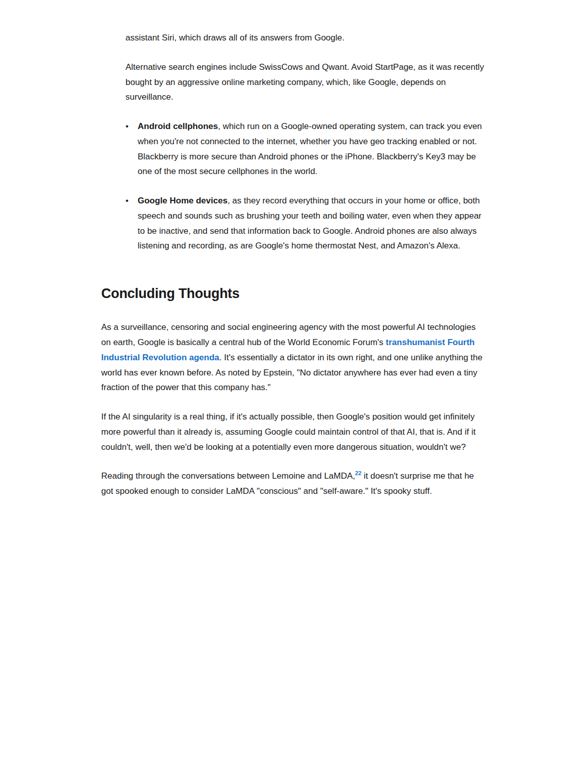assistant Siri, which draws all of its answers from Google.
Alternative search engines include SwissCows and Qwant. Avoid StartPage, as it was recently bought by an aggressive online marketing company, which, like Google, depends on surveillance.
Android cellphones, which run on a Google-owned operating system, can track you even when you're not connected to the internet, whether you have geo tracking enabled or not. Blackberry is more secure than Android phones or the iPhone. Blackberry's Key3 may be one of the most secure cellphones in the world.
Google Home devices, as they record everything that occurs in your home or office, both speech and sounds such as brushing your teeth and boiling water, even when they appear to be inactive, and send that information back to Google. Android phones are also always listening and recording, as are Google's home thermostat Nest, and Amazon's Alexa.
Concluding Thoughts
As a surveillance, censoring and social engineering agency with the most powerful AI technologies on earth, Google is basically a central hub of the World Economic Forum's transhumanist Fourth Industrial Revolution agenda. It's essentially a dictator in its own right, and one unlike anything the world has ever known before. As noted by Epstein, "No dictator anywhere has ever had even a tiny fraction of the power that this company has."
If the AI singularity is a real thing, if it's actually possible, then Google's position would get infinitely more powerful than it already is, assuming Google could maintain control of that AI, that is. And if it couldn't, well, then we'd be looking at a potentially even more dangerous situation, wouldn't we?
Reading through the conversations between Lemoine and LaMDA,22 it doesn't surprise me that he got spooked enough to consider LaMDA "conscious" and "self-aware." It's spooky stuff.